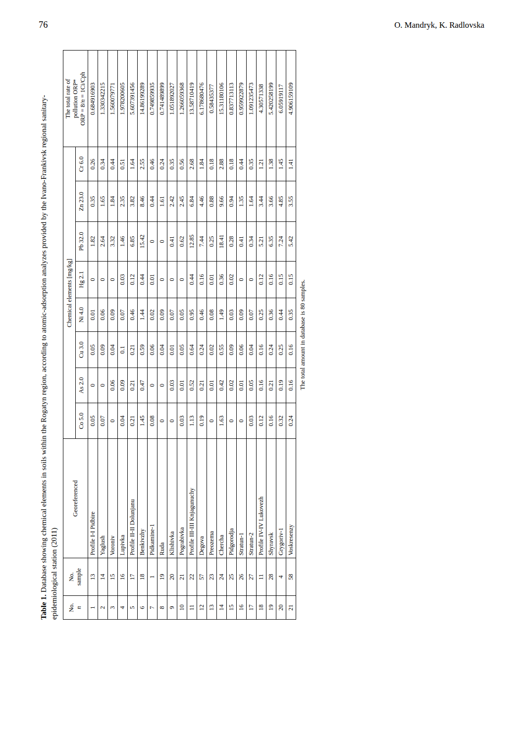76
O. Mandryk, K. Radlovska
Table 1. Database showing chemical elements in soils within the Rogatyn region, according to atomic-adsorption analyzes provided by the Ivano-Frankivsk regional sanitary-epidemiological station (2011)
| No. n | No. sample | Georeferenced | Chemical elements [mg/kg] | The total rate of pollution ORP* ORP = 8/ n = 1Ci/Cph |
| --- | --- | --- | --- | --- |
| Co 5.0 | As 2.0 | Cu 3.0 | Ni 4.0 | Hg 2.1 | Pb 32.0 | Zn 23.0 | Cr 6.0 |
| 1 | 13 | Profile I-I Pidbire | 0.05 | 0 | 0.05 | 0.01 | 0 | 1.82 | 0.35 | 0.26 | 0.684916903 |
| 2 | 14 | Yaglush | 0.07 | 0 | 0.09 | 0.06 | 0 | 2.64 | 1.65 | 0.34 | 1.330342215 |
| 3 | 15 | Voroniv | 0 | 0.06 | 0.04 | 0.09 | 0 | 3.32 | 1.84 | 0.44 | 1.560079771 |
| 4 | 16 | Lupivka | 0.04 | 0.09 | 0.1 | 0.07 | 0.03 | 1.46 | 2.35 | 0.51 | 1.978200605 |
| 5 | 17 | Profile II-II Dolunjanu | 0.21 | 0.21 | 0.21 | 0.46 | 0.12 | 6.85 | 3.82 | 1.64 | 5.607391456 |
| 6 | 18 | Benkivzhy | 1.45 | 0.47 | 0.59 | 1.44 | 0.44 | 15.42 | 8.46 | 2.55 | 14.86199289 |
| 7 | 1 | Pidkamine-1 | 0.08 | 0 | 0.06 | 0.02 | 0.01 | 0 | 0.44 | 0.46 | 0.749859935 |
| 8 | 19 | Ruda | 0 | 0 | 0.04 | 0.09 | 0 | 0 | 1.61 | 0.24 | 0.741489899 |
| 9 | 20 | Klishivka | 0 | 0.03 | 0.01 | 0.07 | 0 | 0.41 | 2.42 | 0.35 | 1.051892027 |
| 10 | 21 | Pograbivka | 0.03 | 0.01 | 0.05 | 0.05 | 0 | 0.62 | 2.45 | 0.56 | 1.266059368 |
| 11 | 22 | Profile III-III Knjagunuchy | 1.13 | 0.52 | 0.64 | 0.95 | 0.44 | 12.85 | 6.84 | 2.68 | 13.58710419 |
| 12 | 57 | Degova | 0.19 | 0.21 | 0.24 | 0.46 | 0.16 | 7.44 | 4.46 | 1.84 | 6.178680476 |
| 13 | 23 | Preozema | 0 | 0.01 | 0.02 | 0.08 | 0.01 | 0.25 | 0.88 | 0.18 | 0.58435377 |
| 14 | 24 | Chercha | 1.63 | 0.42 | 0.55 | 1.49 | 0.36 | 18.41 | 9.66 | 2.88 | 15.31180106 |
| 15 | 25 | Pidgorodja | 0 | 0.02 | 0.09 | 0.03 | 0.02 | 0.28 | 0.94 | 0.18 | 0.837713113 |
| 16 | 26 | Stratun-1 | 0 | 0.01 | 0.06 | 0.09 | 0 | 0.41 | 1.35 | 0.44 | 0.959922879 |
| 17 | 27 | Stratun-2 | 0.03 | 0.05 | 0.04 | 0.07 | 0 | 0.34 | 1.64 | 0.35 | 1.091235473 |
| 18 | 11 | Profile IV-IV Lukovezh | 0.12 | 0.16 | 0.16 | 0.25 | 0.12 | 5.21 | 3.44 | 1.21 | 4.30571338 |
| 19 | 28 | Shyravsk | 0.16 | 0.21 | 0.24 | 0.36 | 0.16 | 6.35 | 3.66 | 1.38 | 5.420258199 |
| 20 | 4 | Grygoriv-1 | 0.32 | 0.19 | 0.25 | 0.44 | 0.15 | 7.24 | 4.85 | 1.45 | 6.05919117 |
| 21 | 58 | Voskresenzy | 0.24 | 0.16 | 0.16 | 0.35 | 0.15 | 5.42 | 3.55 | 1.41 | 4.906159109 |
The total amount in database is 80 samples.